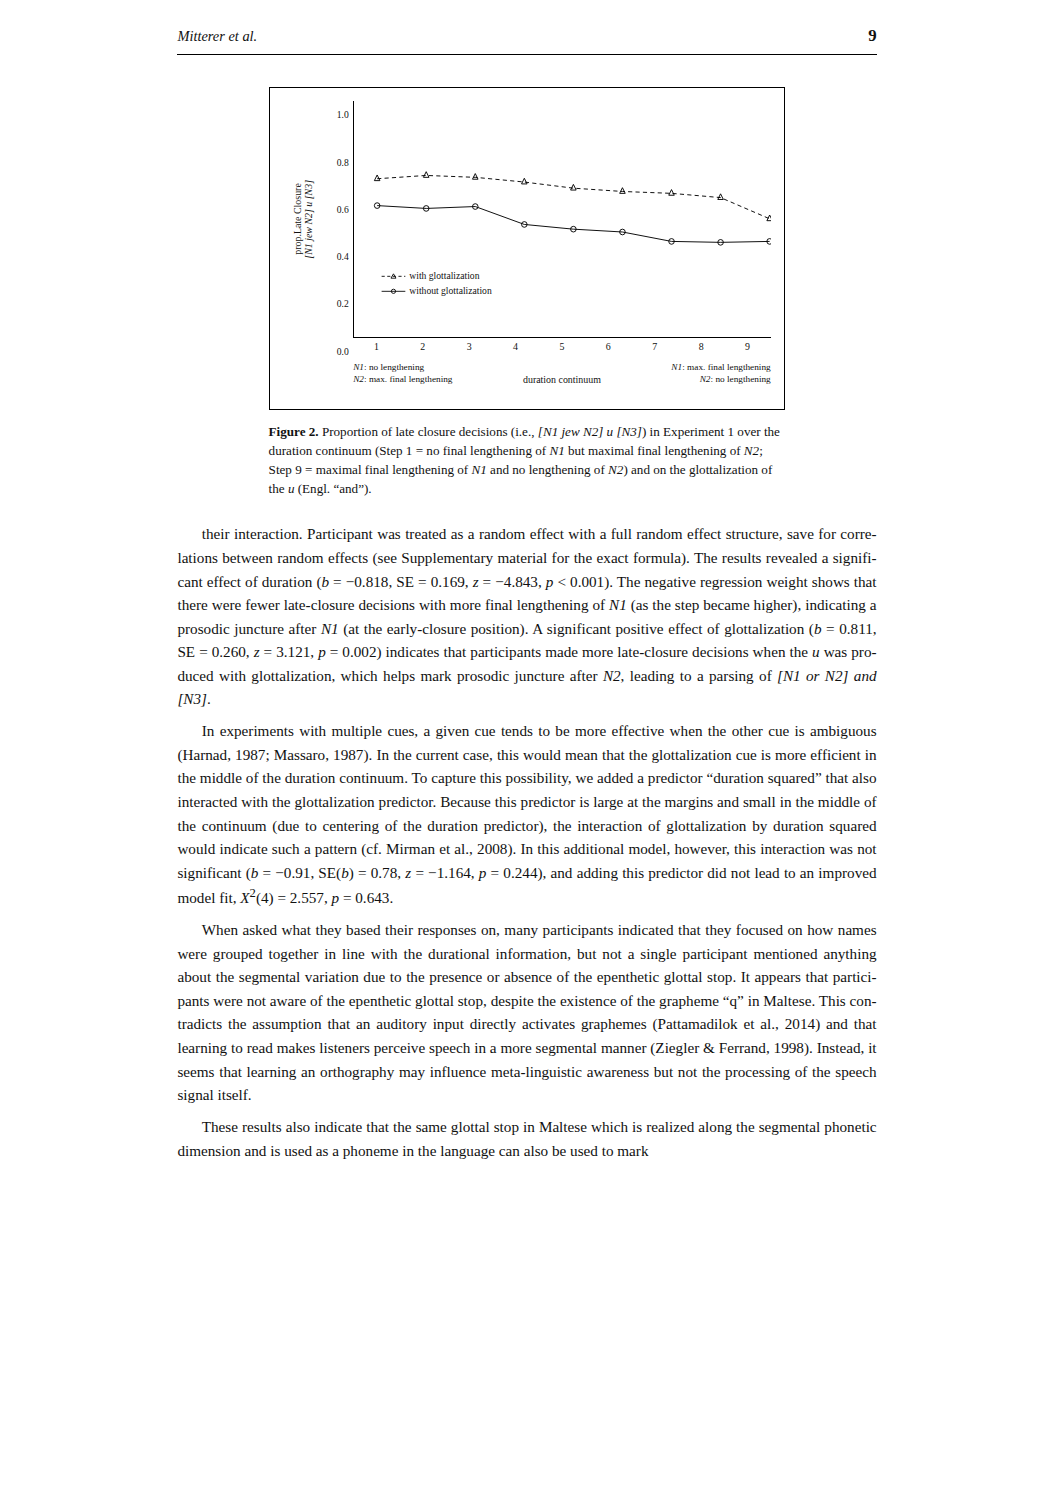Mitterer et al. 9
prop.Late Closure
[N1 jew N2] u [N3]
1.0 0.8 0.6 0.4 0.2 0.0
with glottalization
without glottalization
123456789
N1: no lengthening
N2: max. final lengthening
duration continuum
N1: max. final lengthening
N2: no lengthening
Figure 2. Proportion of late closure decisions (i.e., [N1 jew N2] u [N3]) in Experiment 1 over the duration continuum (Step 1 = no final lengthening of N1 but maximal final lengthening of N2; Step 9 = maximal final lengthening of N1 and no lengthening of N2) and on the glottalization of the u (Engl. “and”).
their interaction. Participant was treated as a random effect with a full random effect structure, save for correlations between random effects (see Supplementary material for the exact formula). The results revealed a significant effect of duration (b = −0.818, SE = 0.169, z = −4.843, p < 0.001). The negative regression weight shows that there were fewer late-closure decisions with more final lengthening of N1 (as the step became higher), indicating a prosodic juncture after N1 (at the early-closure position). A significant positive effect of glottalization (b = 0.811, SE = 0.260, z = 3.121, p = 0.002) indicates that participants made more late-closure decisions when the u was produced with glottalization, which helps mark prosodic juncture after N2, leading to a parsing of [N1 or N2] and [N3].
In experiments with multiple cues, a given cue tends to be more effective when the other cue is ambiguous (Harnad, 1987; Massaro, 1987). In the current case, this would mean that the glottalization cue is more efficient in the middle of the duration continuum. To capture this possibility, we added a predictor “duration squared” that also interacted with the glottalization predictor. Because this predictor is large at the margins and small in the middle of the continuum (due to centering of the duration predictor), the interaction of glottalization by duration squared would indicate such a pattern (cf. Mirman et al., 2008). In this additional model, however, this interaction was not significant (b = −0.91, SE(b) = 0.78, z = −1.164, p = 0.244), and adding this predictor did not lead to an improved model fit, X2(4) = 2.557, p = 0.643.
When asked what they based their responses on, many participants indicated that they focused on how names were grouped together in line with the durational information, but not a single participant mentioned anything about the segmental variation due to the presence or absence of the epenthetic glottal stop. It appears that participants were not aware of the epenthetic glottal stop, despite the existence of the grapheme “q” in Maltese. This contradicts the assumption that an auditory input directly activates graphemes (Pattamadilok et al., 2014) and that learning to read makes listeners perceive speech in a more segmental manner (Ziegler & Ferrand, 1998). Instead, it seems that learning an orthography may influence meta-linguistic awareness but not the processing of the speech signal itself.
These results also indicate that the same glottal stop in Maltese which is realized along the segmental phonetic dimension and is used as a phoneme in the language can also be used to mark